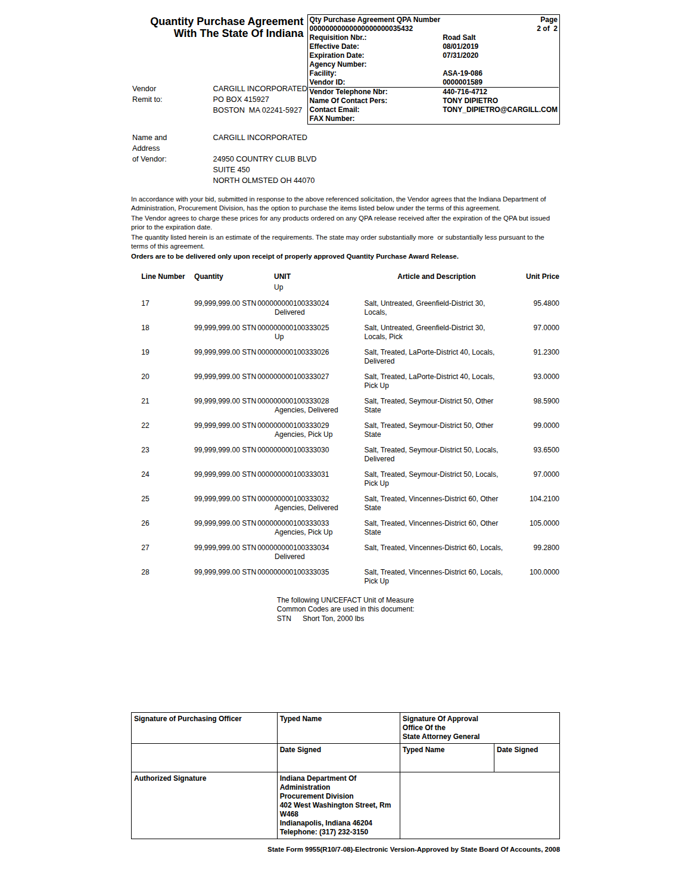| Quantity Purchase Agreement With The State Of Indiana | / Qty Purchase Agreement QPA Number / Page / / 00000000000000000000035432 / 2 of 2 / / Requisition Nbr.: / Road Salt / / Effective Date: / 08/01/2019 / / Expiration Date: / 07/31/2020 / / Agency Number: / / / Facility: / ASA-19-086 / / Vendor ID: / 0000001589 / / Vendor Telephone Nbr: / 440-716-4712 / / Name Of Contact Pers: / TONY DIPIETRO / / Contact Email: / TONY_DIPIETRO@CARGILL.COM / / FAX Number: / / |
| Vendor | CARGILL INCORPORATED | |
| Remit to: | PO BOX 415927 | |
| | BOSTON MA 02241-5927 | |
| Name and | CARGILL INCORPORATED | |
| Address | | |
| of Vendor: | 24950 COUNTRY CLUB BLVD | |
| | SUITE 450 | |
| | NORTH OLMSTED OH 44070 | |
In accordance with your bid, submitted in response to the above referenced solicitation, the Vendor agrees that the Indiana Department of Administration, Procurement Division, has the option to purchase the items listed below under the terms of this agreement.
The Vendor agrees to charge these prices for any products ordered on any QPA release received after the expiration of the QPA but issued prior to the expiration date.
The quantity listed herein is an estimate of the requirements. The state may order substantially more or substantially less pursuant to the terms of this agreement.
Orders are to be delivered only upon receipt of properly approved Quantity Purchase Award Release.
| Line Number | Quantity | UNIT | Article and Description | Unit Price |
| --- | --- | --- | --- | --- |
| | | Up | | |
| 17 | 99,999,999.00 STN | 000000000100333024 Delivered | Salt, Untreated, Greenfield-District 30, Locals, | 95.4800 |
| 18 | 99,999,999.00 STN | 000000000100333025 Up | Salt, Untreated, Greenfield-District 30, Locals, Pick | 97.0000 |
| 19 | 99,999,999.00 STN | 000000000100333026 | Salt, Treated, LaPorte-District 40, Locals, Delivered | 91.2300 |
| 20 | 99,999,999.00 STN | 000000000100333027 | Salt, Treated, LaPorte-District 40, Locals, Pick Up | 93.0000 |
| 21 | 99,999,999.00 STN | 000000000100333028 Agencies, Delivered | Salt, Treated, Seymour-District 50, Other State | 98.5900 |
| 22 | 99,999,999.00 STN | 000000000100333029 Agencies, Pick Up | Salt, Treated, Seymour-District 50, Other State | 99.0000 |
| 23 | 99,999,999.00 STN | 000000000100333030 | Salt, Treated, Seymour-District 50, Locals, Delivered | 93.6500 |
| 24 | 99,999,999.00 STN | 000000000100333031 | Salt, Treated, Seymour-District 50, Locals, Pick Up | 97.0000 |
| 25 | 99,999,999.00 STN | 000000000100333032 Agencies, Delivered | Salt, Treated, Vincennes-District 60, Other State | 104.2100 |
| 26 | 99,999,999.00 STN | 000000000100333033 Agencies, Pick Up | Salt, Treated, Vincennes-District 60, Other State | 105.0000 |
| 27 | 99,999,999.00 STN | 000000000100333034 Delivered | Salt, Treated, Vincennes-District 60, Locals, | 99.2800 |
| 28 | 99,999,999.00 STN | 000000000100333035 | Salt, Treated, Vincennes-District 60, Locals, Pick Up | 100.0000 |
The following UN/CEFACT Unit of Measure
Common Codes are used in this document:
STNShort Ton, 2000 lbs
| Signature of Purchasing Officer | Typed Name | Signature Of Approval Office Of the State Attorney General |
| | Date Signed | Typed Name | Date Signed |
| Authorized Signature | Indiana Department Of Administration Procurement Division 402 West Washington Street, Rm W468 Indianapolis, Indiana 46204 Telephone: (317) 232-3150 | |
State Form 9955(R10/7-08)-Electronic Version-Approved by State Board Of Accounts, 2008